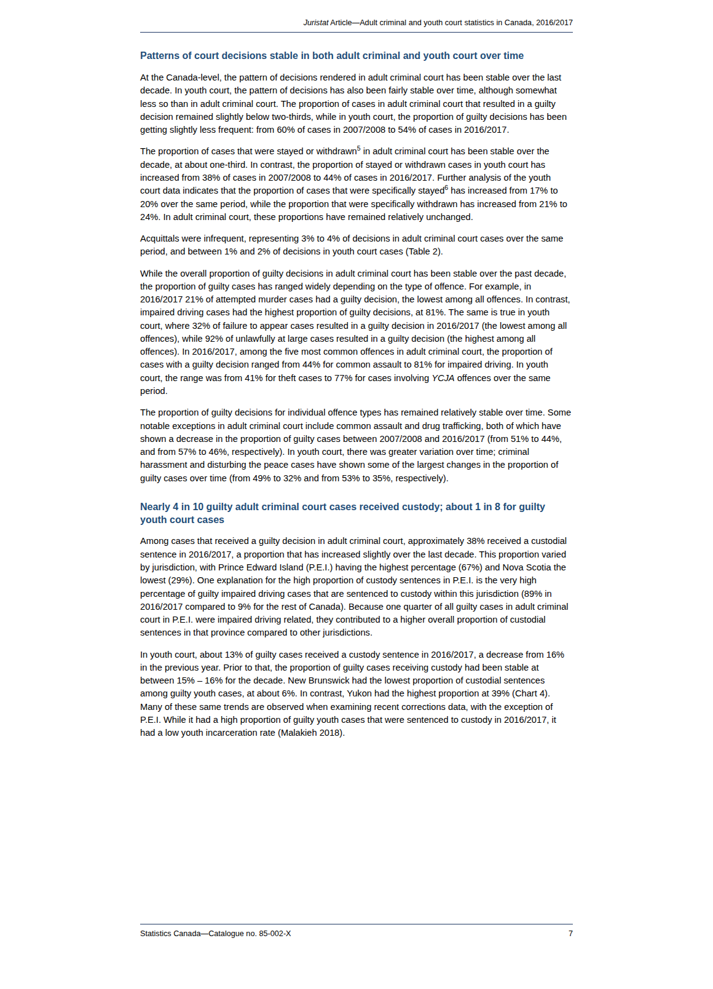Juristat Article—Adult criminal and youth court statistics in Canada, 2016/2017
Patterns of court decisions stable in both adult criminal and youth court over time
At the Canada-level, the pattern of decisions rendered in adult criminal court has been stable over the last decade. In youth court, the pattern of decisions has also been fairly stable over time, although somewhat less so than in adult criminal court. The proportion of cases in adult criminal court that resulted in a guilty decision remained slightly below two-thirds, while in youth court, the proportion of guilty decisions has been getting slightly less frequent: from 60% of cases in 2007/2008 to 54% of cases in 2016/2017.
The proportion of cases that were stayed or withdrawn5 in adult criminal court has been stable over the decade, at about one-third. In contrast, the proportion of stayed or withdrawn cases in youth court has increased from 38% of cases in 2007/2008 to 44% of cases in 2016/2017. Further analysis of the youth court data indicates that the proportion of cases that were specifically stayed6 has increased from 17% to 20% over the same period, while the proportion that were specifically withdrawn has increased from 21% to 24%. In adult criminal court, these proportions have remained relatively unchanged.
Acquittals were infrequent, representing 3% to 4% of decisions in adult criminal court cases over the same period, and between 1% and 2% of decisions in youth court cases (Table 2).
While the overall proportion of guilty decisions in adult criminal court has been stable over the past decade, the proportion of guilty cases has ranged widely depending on the type of offence. For example, in 2016/2017 21% of attempted murder cases had a guilty decision, the lowest among all offences. In contrast, impaired driving cases had the highest proportion of guilty decisions, at 81%. The same is true in youth court, where 32% of failure to appear cases resulted in a guilty decision in 2016/2017 (the lowest among all offences), while 92% of unlawfully at large cases resulted in a guilty decision (the highest among all offences). In 2016/2017, among the five most common offences in adult criminal court, the proportion of cases with a guilty decision ranged from 44% for common assault to 81% for impaired driving. In youth court, the range was from 41% for theft cases to 77% for cases involving YCJA offences over the same period.
The proportion of guilty decisions for individual offence types has remained relatively stable over time. Some notable exceptions in adult criminal court include common assault and drug trafficking, both of which have shown a decrease in the proportion of guilty cases between 2007/2008 and 2016/2017 (from 51% to 44%, and from 57% to 46%, respectively). In youth court, there was greater variation over time; criminal harassment and disturbing the peace cases have shown some of the largest changes in the proportion of guilty cases over time (from 49% to 32% and from 53% to 35%, respectively).
Nearly 4 in 10 guilty adult criminal court cases received custody; about 1 in 8 for guilty youth court cases
Among cases that received a guilty decision in adult criminal court, approximately 38% received a custodial sentence in 2016/2017, a proportion that has increased slightly over the last decade. This proportion varied by jurisdiction, with Prince Edward Island (P.E.I.) having the highest percentage (67%) and Nova Scotia the lowest (29%). One explanation for the high proportion of custody sentences in P.E.I. is the very high percentage of guilty impaired driving cases that are sentenced to custody within this jurisdiction (89% in 2016/2017 compared to 9% for the rest of Canada). Because one quarter of all guilty cases in adult criminal court in P.E.I. were impaired driving related, they contributed to a higher overall proportion of custodial sentences in that province compared to other jurisdictions.
In youth court, about 13% of guilty cases received a custody sentence in 2016/2017, a decrease from 16% in the previous year. Prior to that, the proportion of guilty cases receiving custody had been stable at between 15% – 16% for the decade. New Brunswick had the lowest proportion of custodial sentences among guilty youth cases, at about 6%. In contrast, Yukon had the highest proportion at 39% (Chart 4). Many of these same trends are observed when examining recent corrections data, with the exception of P.E.I. While it had a high proportion of guilty youth cases that were sentenced to custody in 2016/2017, it had a low youth incarceration rate (Malakieh 2018).
Statistics Canada—Catalogue no. 85-002-X 7